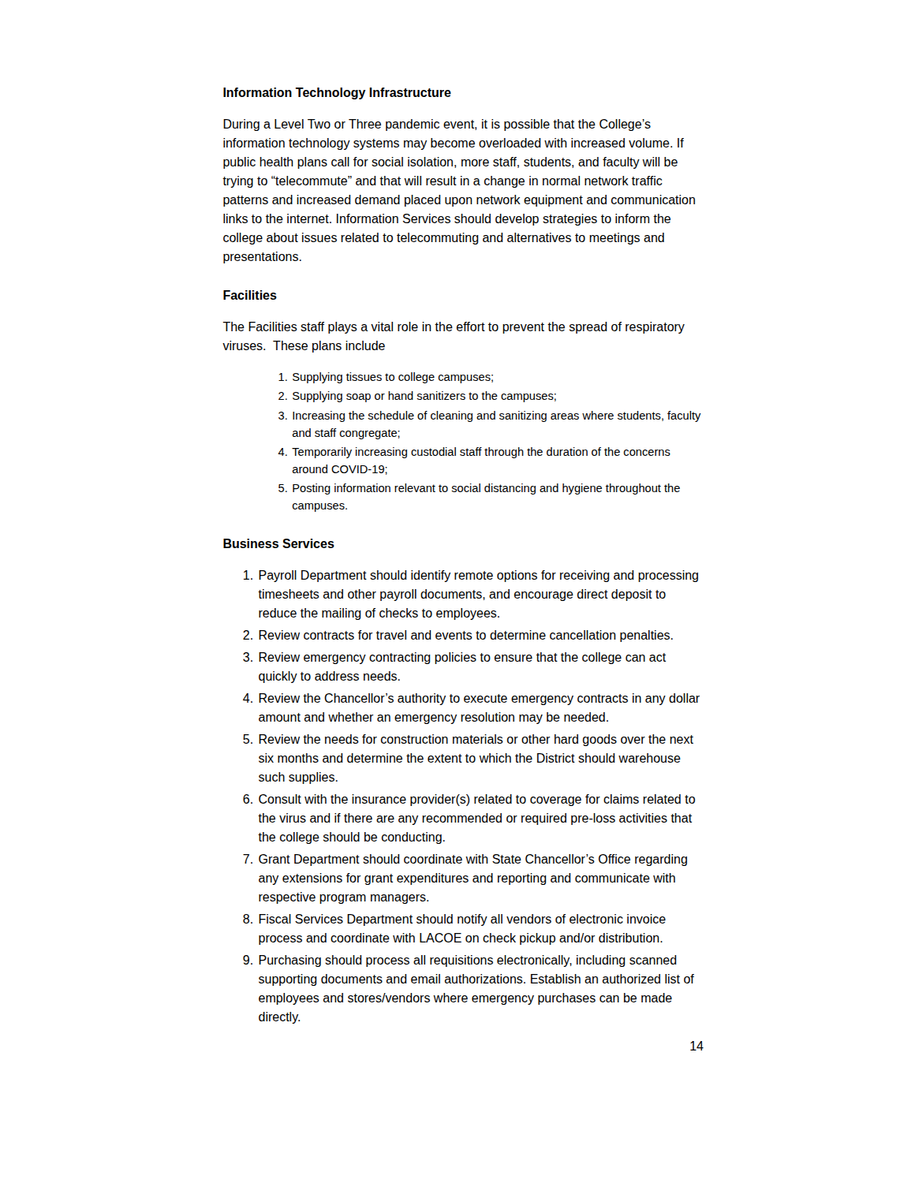Information Technology Infrastructure
During a Level Two or Three pandemic event, it is possible that the College’s information technology systems may become overloaded with increased volume. If public health plans call for social isolation, more staff, students, and faculty will be trying to “telecommute” and that will result in a change in normal network traffic patterns and increased demand placed upon network equipment and communication links to the internet. Information Services should develop strategies to inform the college about issues related to telecommuting and alternatives to meetings and presentations.
Facilities
The Facilities staff plays a vital role in the effort to prevent the spread of respiratory viruses. These plans include
Supplying tissues to college campuses;
Supplying soap or hand sanitizers to the campuses;
Increasing the schedule of cleaning and sanitizing areas where students, faculty and staff congregate;
Temporarily increasing custodial staff through the duration of the concerns around COVID-19;
Posting information relevant to social distancing and hygiene throughout the campuses.
Business Services
Payroll Department should identify remote options for receiving and processing timesheets and other payroll documents, and encourage direct deposit to reduce the mailing of checks to employees.
Review contracts for travel and events to determine cancellation penalties.
Review emergency contracting policies to ensure that the college can act quickly to address needs.
Review the Chancellor’s authority to execute emergency contracts in any dollar amount and whether an emergency resolution may be needed.
Review the needs for construction materials or other hard goods over the next six months and determine the extent to which the District should warehouse such supplies.
Consult with the insurance provider(s) related to coverage for claims related to the virus and if there are any recommended or required pre-loss activities that the college should be conducting.
Grant Department should coordinate with State Chancellor’s Office regarding any extensions for grant expenditures and reporting and communicate with respective program managers.
Fiscal Services Department should notify all vendors of electronic invoice process and coordinate with LACOE on check pickup and/or distribution.
Purchasing should process all requisitions electronically, including scanned supporting documents and email authorizations. Establish an authorized list of employees and stores/vendors where emergency purchases can be made directly.
14